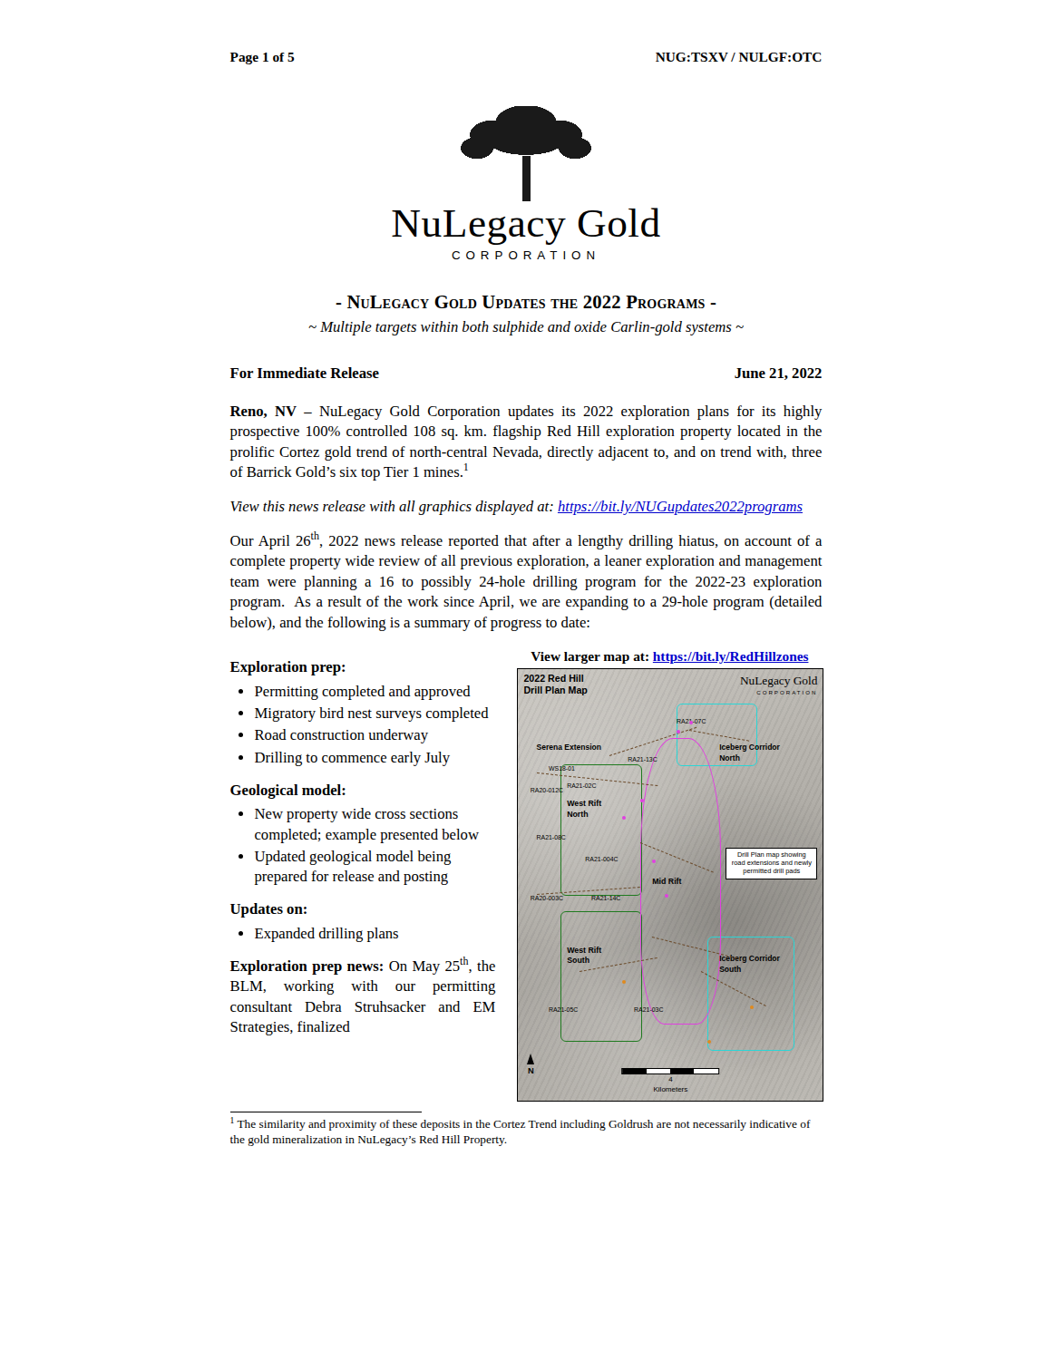Page 1 of 5 NUG:TSXV / NULGF:OTC
NuLegacy Gold
CORPORATION
- NuLegacy Gold Updates the 2022 Programs -
~ Multiple targets within both sulphide and oxide Carlin-gold systems ~
For Immediate Release June 21, 2022
Reno, NV – NuLegacy Gold Corporation updates its 2022 exploration plans for its highly prospective 100% controlled 108 sq. km. flagship Red Hill exploration property located in the prolific Cortez gold trend of north-central Nevada, directly adjacent to, and on trend with, three of Barrick Gold’s six top Tier 1 mines.1
View this news release with all graphics displayed at: https://bit.ly/NUGupdates2022programs
Our April 26th, 2022 news release reported that after a lengthy drilling hiatus, on account of a complete property wide review of all previous exploration, a leaner exploration and management team were planning a 16 to possibly 24-hole drilling program for the 2022-23 exploration program. As a result of the work since April, we are expanding to a 29-hole program (detailed below), and the following is a summary of progress to date:
Exploration prep:
Permitting completed and approved
Migratory bird nest surveys completed
Road construction underway
Drilling to commence early July
Geological model:
New property wide cross sections completed; example presented below
Updated geological model being prepared for release and posting
Updates on:
Expanded drilling plans
Exploration prep news: On May 25th, the BLM, working with our permitting consultant Debra Struhsacker and EM Strategies, finalized
View larger map at: https://bit.ly/RedHillzones
2022 Red Hill
Drill Plan Map
NuLegacy Gold
CORPORATION
Serena Extension
Iceberg Corridor
North
West Rift
North
Mid Rift
West Rift
South
Iceberg Corridor
South
WS18-01
RA20-012C
RA21-02C
RA21-13C
RA21-07C
RA21-08C
RA21-004C
RA20-003C
RA21-14C
RA21-05C
RA21-03C
Drill Plan map showing road extensions and newly permitted drill pads
N
4
Kilometers
1 The similarity and proximity of these deposits in the Cortez Trend including Goldrush are not necessarily indicative of the gold mineralization in NuLegacy’s Red Hill Property.